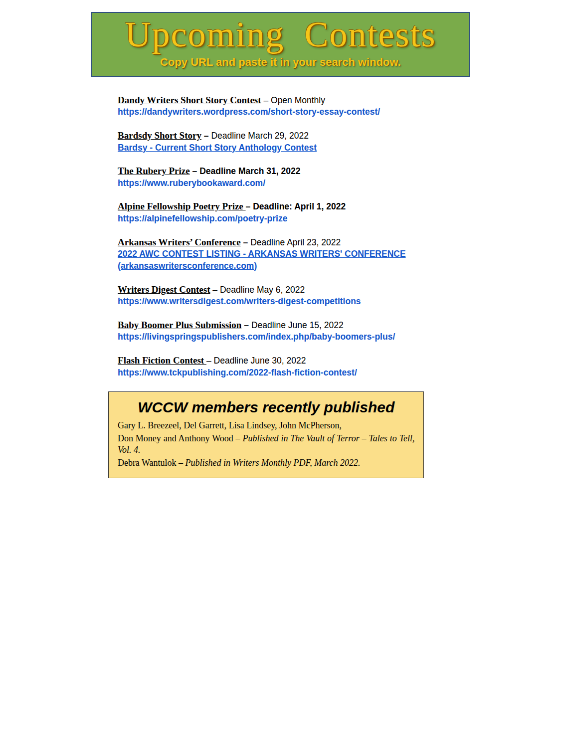Upcoming Contests
Copy URL and paste it in your search window.
Dandy Writers Short Story Contest – Open Monthly https://dandywriters.wordpress.com/short-story-essay-contest/
Bardsdy Short Story – Deadline March 29, 2022 Bardsy - Current Short Story Anthology Contest
The Rubery Prize – Deadline March 31, 2022 https://www.ruberybookaward.com/
Alpine Fellowship Poetry Prize – Deadline: April 1, 2022 https://alpinefellowship.com/poetry-prize
Arkansas Writers’ Conference – Deadline April 23, 2022 2022 AWC CONTEST LISTING - ARKANSAS WRITERS' CONFERENCE (arkansaswritersconference.com)
Writers Digest Contest – Deadline May 6, 2022 https://www.writersdigest.com/writers-digest-competitions
Baby Boomer Plus Submission – Deadline June 15, 2022 https://livingspringspublishers.com/index.php/baby-boomers-plus/
Flash Fiction Contest – Deadline June 30, 2022 https://www.tckpublishing.com/2022-flash-fiction-contest/
WCCW members recently published
Gary L. Breezeel, Del Garrett, Lisa Lindsey, John McPherson,
Don Money and Anthony Wood – Published in The Vault of Terror – Tales to Tell, Vol. 4.
Debra Wantulok – Published in Writers Monthly PDF, March 2022.